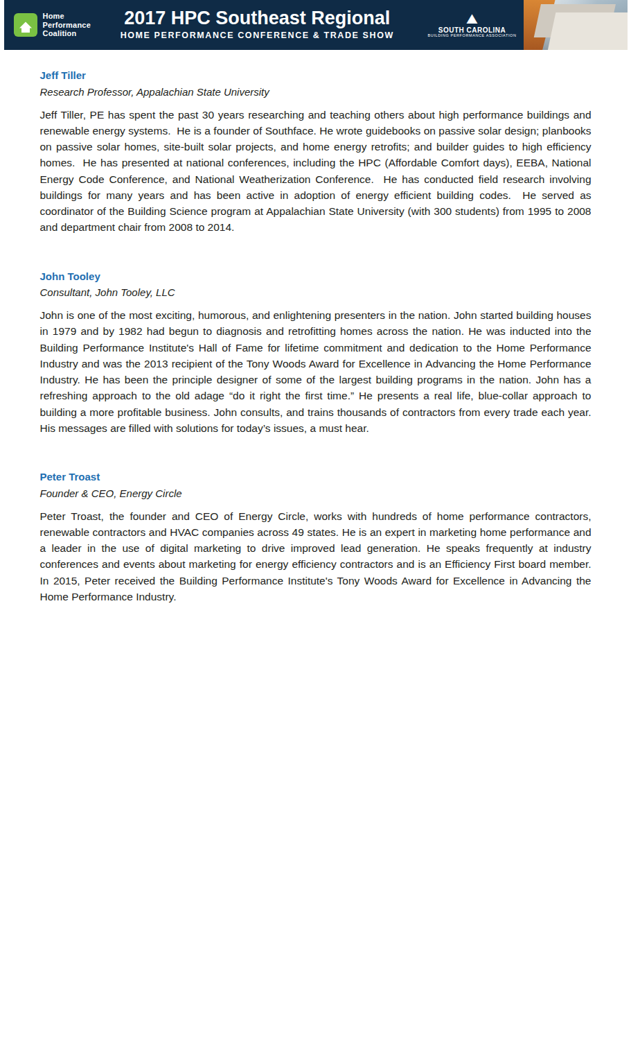Home
Performance
Coalition
2017 HPC Southeast Regional
HOME PERFORMANCE CONFERENCE & TRADE SHOW
⛰ SOUTH CAROLINA Building Performance Association
Jeff Tiller
Research Professor, Appalachian State University
Jeff Tiller, PE has spent the past 30 years researching and teaching others about high performance buildings and renewable energy systems. He is a founder of Southface. He wrote guidebooks on passive solar design; planbooks on passive solar homes, site-built solar projects, and home energy retrofits; and builder guides to high efficiency homes. He has presented at national conferences, including the HPC (Affordable Comfort days), EEBA, National Energy Code Conference, and National Weatherization Conference. He has conducted field research involving buildings for many years and has been active in adoption of energy efficient building codes. He served as coordinator of the Building Science program at Appalachian State University (with 300 students) from 1995 to 2008 and department chair from 2008 to 2014.
John Tooley
Consultant, John Tooley, LLC
John is one of the most exciting, humorous, and enlightening presenters in the nation. John started building houses in 1979 and by 1982 had begun to diagnosis and retrofitting homes across the nation. He was inducted into the Building Performance Institute's Hall of Fame for lifetime commitment and dedication to the Home Performance Industry and was the 2013 recipient of the Tony Woods Award for Excellence in Advancing the Home Performance Industry. He has been the principle designer of some of the largest building programs in the nation. John has a refreshing approach to the old adage “do it right the first time.” He presents a real life, blue-collar approach to building a more profitable business. John consults, and trains thousands of contractors from every trade each year. His messages are filled with solutions for today’s issues, a must hear.
Peter Troast
Founder & CEO, Energy Circle
Peter Troast, the founder and CEO of Energy Circle, works with hundreds of home performance contractors, renewable contractors and HVAC companies across 49 states. He is an expert in marketing home performance and a leader in the use of digital marketing to drive improved lead generation. He speaks frequently at industry conferences and events about marketing for energy efficiency contractors and is an Efficiency First board member. In 2015, Peter received the Building Performance Institute's Tony Woods Award for Excellence in Advancing the Home Performance Industry.